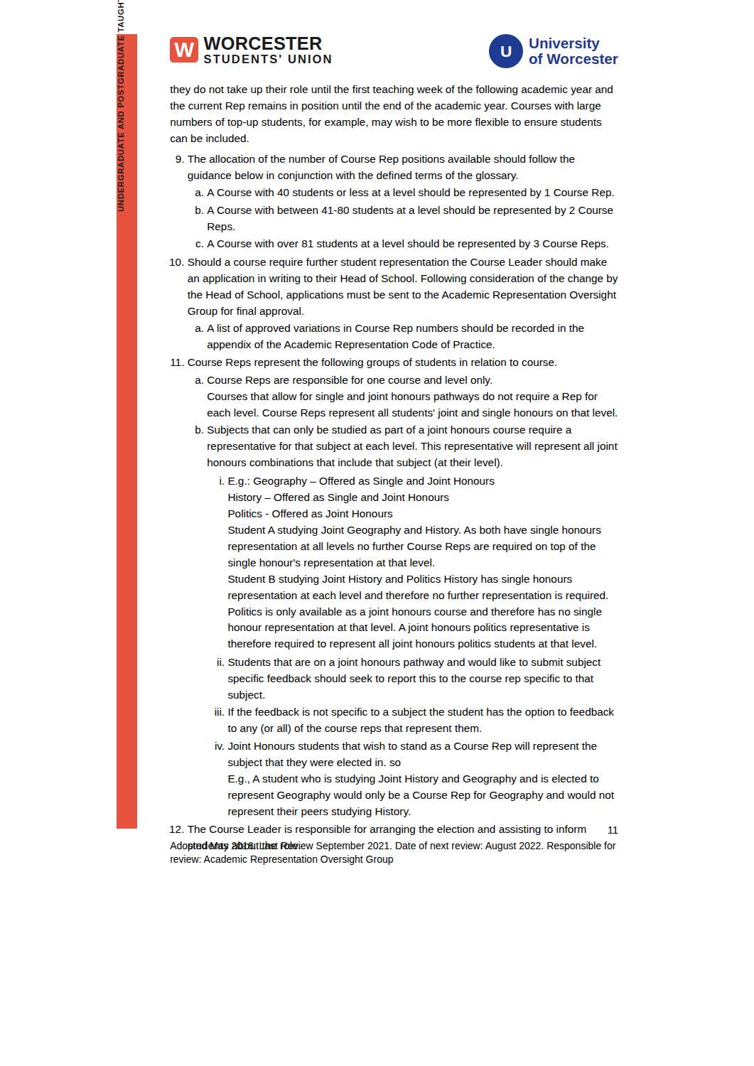UNDERGRADUATE AND POSTGRADUATE TAUGHT
W
WORCESTER
STUDENTS' UNION
U
University
of Worcester
they do not take up their role until the first teaching week of the following academic year and the current Rep remains in position until the end of the academic year. Courses with large numbers of top-up students, for example, may wish to be more flexible to ensure students can be included.
The allocation of the number of Course Rep positions available should follow the guidance below in conjunction with the defined terms of the glossary.
A Course with 40 students or less at a level should be represented by 1 Course Rep.
A Course with between 41-80 students at a level should be represented by 2 Course Reps.
A Course with over 81 students at a level should be represented by 3 Course Reps.
Should a course require further student representation the Course Leader should make an application in writing to their Head of School. Following consideration of the change by the Head of School, applications must be sent to the Academic Representation Oversight Group for final approval.
A list of approved variations in Course Rep numbers should be recorded in the appendix of the Academic Representation Code of Practice.
Course Reps represent the following groups of students in relation to course.
Course Reps are responsible for one course and level only.
Courses that allow for single and joint honours pathways do not require a Rep for each level. Course Reps represent all students' joint and single honours on that level.
Subjects that can only be studied as part of a joint honours course require a representative for that subject at each level. This representative will represent all joint honours combinations that include that subject (at their level).
E.g.: Geography – Offered as Single and Joint Honours
History – Offered as Single and Joint Honours
Politics - Offered as Joint Honours
Student A studying Joint Geography and History. As both have single honours representation at all levels no further Course Reps are required on top of the single honour's representation at that level.
Student B studying Joint History and Politics History has single honours representation at each level and therefore no further representation is required. Politics is only available as a joint honours course and therefore has no single honour representation at that level. A joint honours politics representative is therefore required to represent all joint honours politics students at that level.
Students that are on a joint honours pathway and would like to submit subject specific feedback should seek to report this to the course rep specific to that subject.
If the feedback is not specific to a subject the student has the option to feedback to any (or all) of the course reps that represent them.
Joint Honours students that wish to stand as a Course Rep will represent the subject that they were elected in. so
E.g., A student who is studying Joint History and Geography and is elected to represent Geography would only be a Course Rep for Geography and would not represent their peers studying History.
The Course Leader is responsible for arranging the election and assisting to inform students about the role.
11
Adopted May 2018. Last Review September 2021. Date of next review: August 2022. Responsible for review: Academic Representation Oversight Group